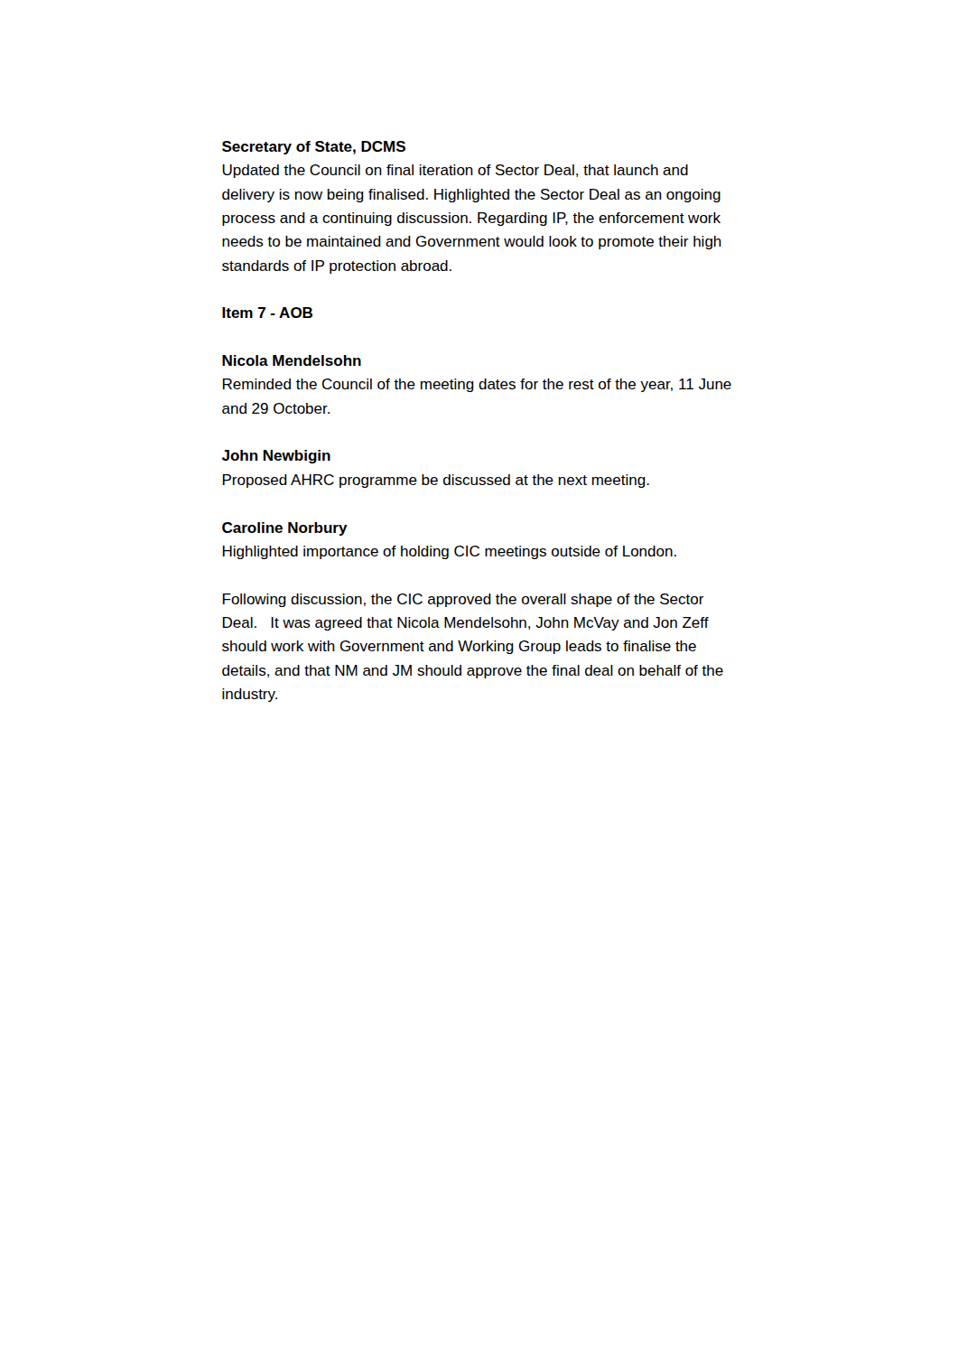Secretary of State, DCMS
Updated the Council on final iteration of Sector Deal, that launch and delivery is now being finalised. Highlighted the Sector Deal as an ongoing process and a continuing discussion. Regarding IP, the enforcement work needs to be maintained and Government would look to promote their high standards of IP protection abroad.
Item 7 - AOB
Nicola Mendelsohn
Reminded the Council of the meeting dates for the rest of the year, 11 June and 29 October.
John Newbigin
Proposed AHRC programme be discussed at the next meeting.
Caroline Norbury
Highlighted importance of holding CIC meetings outside of London.
Following discussion, the CIC approved the overall shape of the Sector Deal. It was agreed that Nicola Mendelsohn, John McVay and Jon Zeff should work with Government and Working Group leads to finalise the details, and that NM and JM should approve the final deal on behalf of the industry.